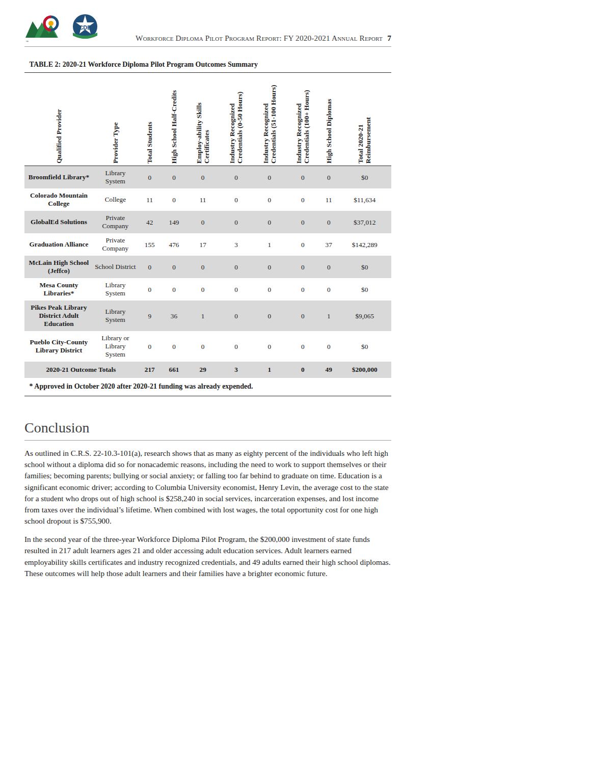™
CDE
Workforce Diploma Pilot Program Report: FY 2020-2021 Annual Report 7
TABLE 2: 2020-21 Workforce Diploma Pilot Program Outcomes Summary
| Qualified Provider | Provider Type | Total Students | High School Half-Credits | Employ-ability Skills Certificates | Industry Recognized Credentials (0-50 Hours) | Industry Recognized Credentials (51-100 Hours) | Industry Recognized Credentials (100+ Hours) | High School Diplomas | Total 2020-21 Reimbursement |
| --- | --- | --- | --- | --- | --- | --- | --- | --- | --- |
| Broomfield Library* | Library System | 0 | 0 | 0 | 0 | 0 | 0 | 0 | $0 |
| Colorado Mountain College | College | 11 | 0 | 11 | 0 | 0 | 0 | 11 | $11,634 |
| GlobalEd Solutions | Private Company | 42 | 149 | 0 | 0 | 0 | 0 | 0 | $37,012 |
| Graduation Alliance | Private Company | 155 | 476 | 17 | 3 | 1 | 0 | 37 | $142,289 |
| McLain High School (Jeffco) | School District | 0 | 0 | 0 | 0 | 0 | 0 | 0 | $0 |
| Mesa County Libraries* | Library System | 0 | 0 | 0 | 0 | 0 | 0 | 0 | $0 |
| Pikes Peak Library District Adult Education | Library System | 9 | 36 | 1 | 0 | 0 | 0 | 1 | $9,065 |
| Pueblo City-County Library District | Library or Library System | 0 | 0 | 0 | 0 | 0 | 0 | 0 | $0 |
| 2020-21 Outcome Totals | 217 | 661 | 29 | 3 | 1 | 0 | 49 | $200,000 |
* Approved in October 2020 after 2020-21 funding was already expended.
Conclusion
As outlined in C.R.S. 22-10.3-101(a), research shows that as many as eighty percent of the individuals who left high school without a diploma did so for nonacademic reasons, including the need to work to support themselves or their families; becoming parents; bullying or social anxiety; or falling too far behind to graduate on time. Education is a significant economic driver; according to Columbia University economist, Henry Levin, the average cost to the state for a student who drops out of high school is $258,240 in social services, incarceration expenses, and lost income from taxes over the individual’s lifetime. When combined with lost wages, the total opportunity cost for one high school dropout is $755,900.
In the second year of the three-year Workforce Diploma Pilot Program, the $200,000 investment of state funds resulted in 217 adult learners ages 21 and older accessing adult education services. Adult learners earned employability skills certificates and industry recognized credentials, and 49 adults earned their high school diplomas. These outcomes will help those adult learners and their families have a brighter economic future.